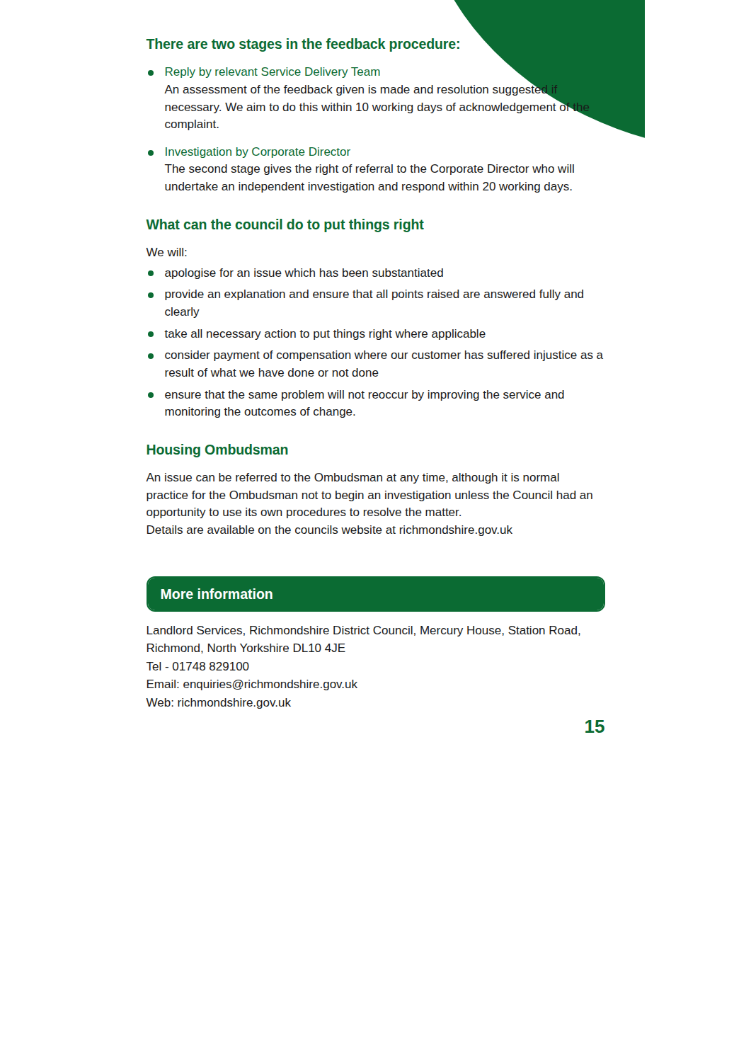There are two stages in the feedback procedure:
Reply by relevant Service Delivery Team An assessment of the feedback given is made and resolution suggested if necessary. We aim to do this within 10 working days of acknowledgement of the complaint.
Investigation by Corporate Director The second stage gives the right of referral to the Corporate Director who will undertake an independent investigation and respond within 20 working days.
What can the council do to put things right
We will:
apologise for an issue which has been substantiated
provide an explanation and ensure that all points raised are answered fully and clearly
take all necessary action to put things right where applicable
consider payment of compensation where our customer has suffered injustice as a result of what we have done or not done
ensure that the same problem will not reoccur by improving the service and monitoring the outcomes of change.
Housing Ombudsman
An issue can be referred to the Ombudsman at any time, although it is normal practice for the Ombudsman not to begin an investigation unless the Council had an opportunity to use its own procedures to resolve the matter.
Details are available on the councils website at richmondshire.gov.uk
More information
Landlord Services, Richmondshire District Council, Mercury House, Station Road, Richmond, North Yorkshire DL10 4JE
Tel - 01748 829100
Email: enquiries@richmondshire.gov.uk
Web: richmondshire.gov.uk
15